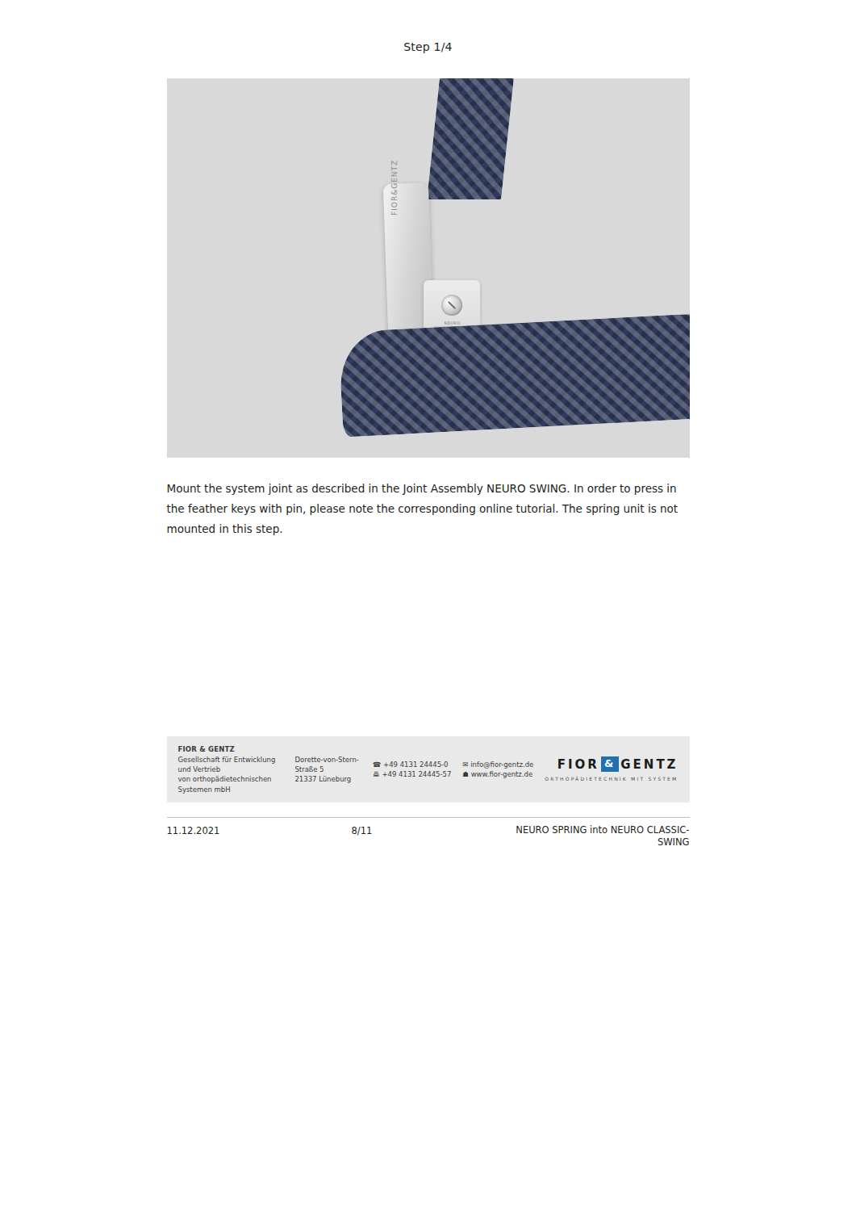Step 1/4
FIOR&GENTZ
NEURO
CLASSIC-SWING
Mount the system joint as described in the Joint Assembly NEURO SWING. In order to press in the feather keys with pin, please note the corresponding online tutorial. The spring unit is not mounted in this step.
FIOR & GENTZ Gesellschaft für Entwicklung und Vertrieb
von orthopädietechnischen Systemen mbH
Dorette-von-Stern-Straße 5
21337 Lüneburg
☎ +49 4131 24445-0 🖶 +49 4131 24445-57
✉ info@fior-gentz.de ☗ www.fior-gentz.de
FIOR&GENTZ
ORTHOPÄDIETECHNIK MIT SYSTEM
11.12.2021
8/11
NEURO SPRING into NEURO CLASSIC-SWING